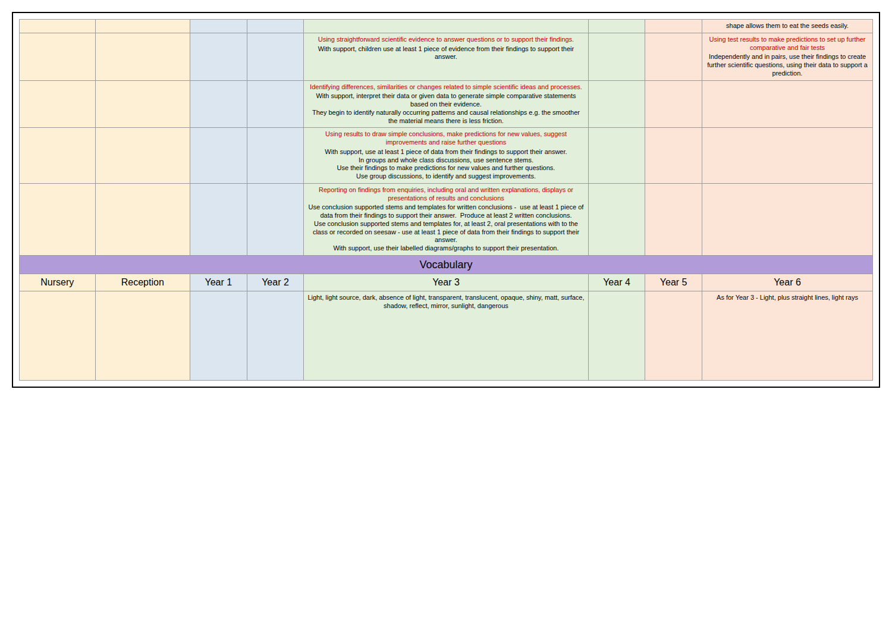| | | | | | | | shape allows them to eat the seeds easily. |
| | | | | Using straightforward scientific evidence to answer questions or to support their findings. With support, children use at least 1 piece of evidence from their findings to support their answer. | | | Using test results to make predictions to set up further comparative and fair tests Independently and in pairs, use their findings to create further scientific questions, using their data to support a prediction. |
| | | | | Identifying differences, similarities or changes related to simple scientific ideas and processes. With support, interpret their data or given data to generate simple comparative statements based on their evidence. They begin to identify naturally occurring patterns and causal relationships e.g. the smoother the material means there is less friction. | | | |
| | | | | Using results to draw simple conclusions, make predictions for new values, suggest improvements and raise further questions With support, use at least 1 piece of data from their findings to support their answer. In groups and whole class discussions, use sentence stems. Use their findings to make predictions for new values and further questions. Use group discussions, to identify and suggest improvements. | | | |
| | | | | Reporting on findings from enquiries, including oral and written explanations, displays or presentations of results and conclusions Use conclusion supported stems and templates for written conclusions - use at least 1 piece of data from their findings to support their answer. Produce at least 2 written conclusions. Use conclusion supported stems and templates for, at least 2, oral presentations with to the class or recorded on seesaw - use at least 1 piece of data from their findings to support their answer. With support, use their labelled diagrams/graphs to support their presentation. | | | |
| Vocabulary |
| Nursery | Reception | Year 1 | Year 2 | Year 3 | Year 4 | Year 5 | Year 6 |
| | | | | Light, light source, dark, absence of light, transparent, translucent, opaque, shiny, matt, surface, shadow, reflect, mirror, sunlight, dangerous | | | As for Year 3 - Light, plus straight lines, light rays |